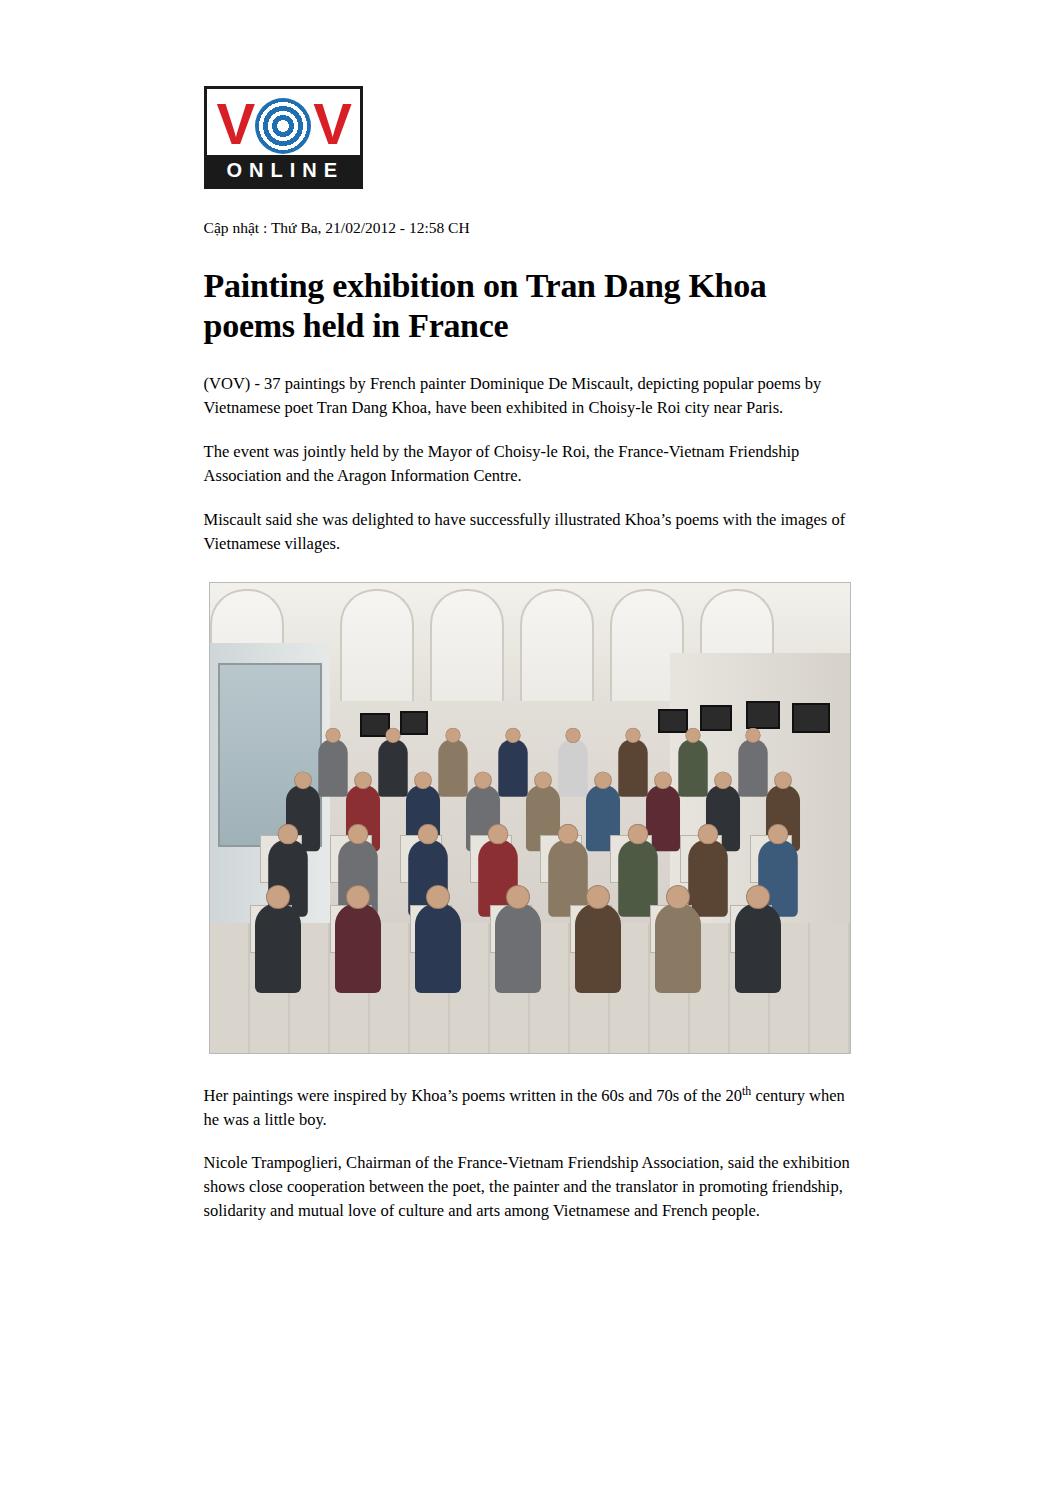V V
ONLINE
Cập nhật : Thứ Ba, 21/02/2012 - 12:58 CH
Painting exhibition on Tran Dang Khoa poems held in France
(VOV) - 37 paintings by French painter Dominique De Miscault, depicting popular poems by Vietnamese poet Tran Dang Khoa, have been exhibited in Choisy-le Roi city near Paris.
The event was jointly held by the Mayor of Choisy-le Roi, the France-Vietnam Friendship Association and the Aragon Information Centre.
Miscault said she was delighted to have successfully illustrated Khoa’s poems with the images of Vietnamese villages.
Her paintings were inspired by Khoa’s poems written in the 60s and 70s of the 20th century when he was a little boy.
Nicole Trampoglieri, Chairman of the France-Vietnam Friendship Association, said the exhibition shows close cooperation between the poet, the painter and the translator in promoting friendship, solidarity and mutual love of culture and arts among Vietnamese and French people.